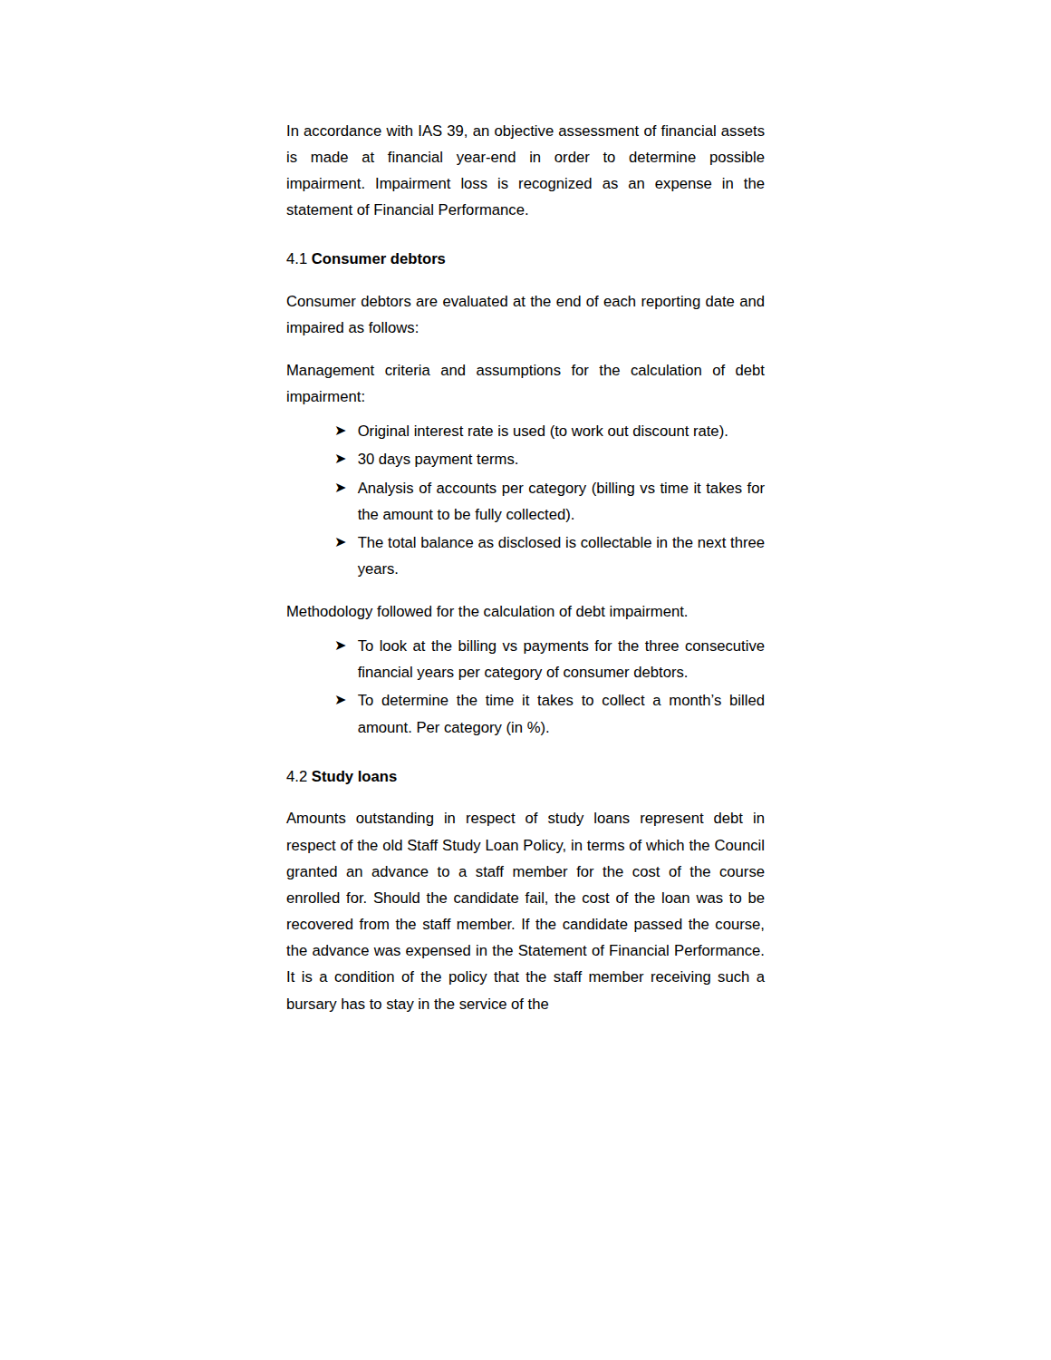In accordance with IAS 39, an objective assessment of financial assets is made at financial year-end in order to determine possible impairment. Impairment loss is recognized as an expense in the statement of Financial Performance.
4.1 Consumer debtors
Consumer debtors are evaluated at the end of each reporting date and impaired as follows:
Management criteria and assumptions for the calculation of debt impairment:
Original interest rate is used (to work out discount rate).
30 days payment terms.
Analysis of accounts per category (billing vs time it takes for the amount to be fully collected).
The total balance as disclosed is collectable in the next three years.
Methodology followed for the calculation of debt impairment.
To look at the billing vs payments for the three consecutive financial years per category of consumer debtors.
To determine the time it takes to collect a month’s billed amount. Per category (in %).
4.2 Study loans
Amounts outstanding in respect of study loans represent debt in respect of the old Staff Study Loan Policy, in terms of which the Council granted an advance to a staff member for the cost of the course enrolled for. Should the candidate fail, the cost of the loan was to be recovered from the staff member. If the candidate passed the course, the advance was expensed in the Statement of Financial Performance. It is a condition of the policy that the staff member receiving such a bursary has to stay in the service of the